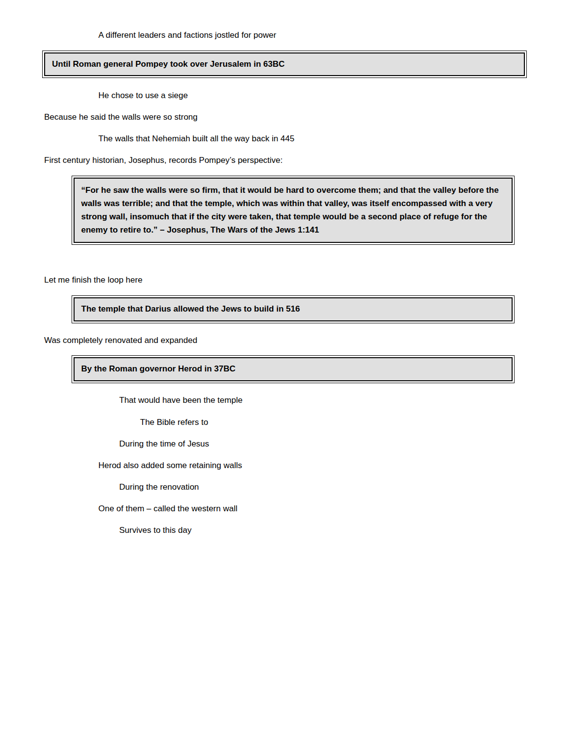A different leaders and factions jostled for power
Until Roman general Pompey took over Jerusalem in 63BC
He chose to use a siege
Because he said the walls were so strong
The walls that Nehemiah built all the way back in 445
First century historian, Josephus, records Pompey’s perspective:
“For he saw the walls were so firm, that it would be hard to overcome them; and that the valley before the walls was terrible; and that the temple, which was within that valley, was itself encompassed with a very strong wall, insomuch that if the city were taken, that temple would be a second place of refuge for the enemy to retire to.” – Josephus, The Wars of the Jews 1:141
Let me finish the loop here
The temple that Darius allowed the Jews to build in 516
Was completely renovated and expanded
By the Roman governor Herod in 37BC
That would have been the temple
The Bible refers to
During the time of Jesus
Herod also added some retaining walls
During the renovation
One of them – called the western wall
Survives to this day